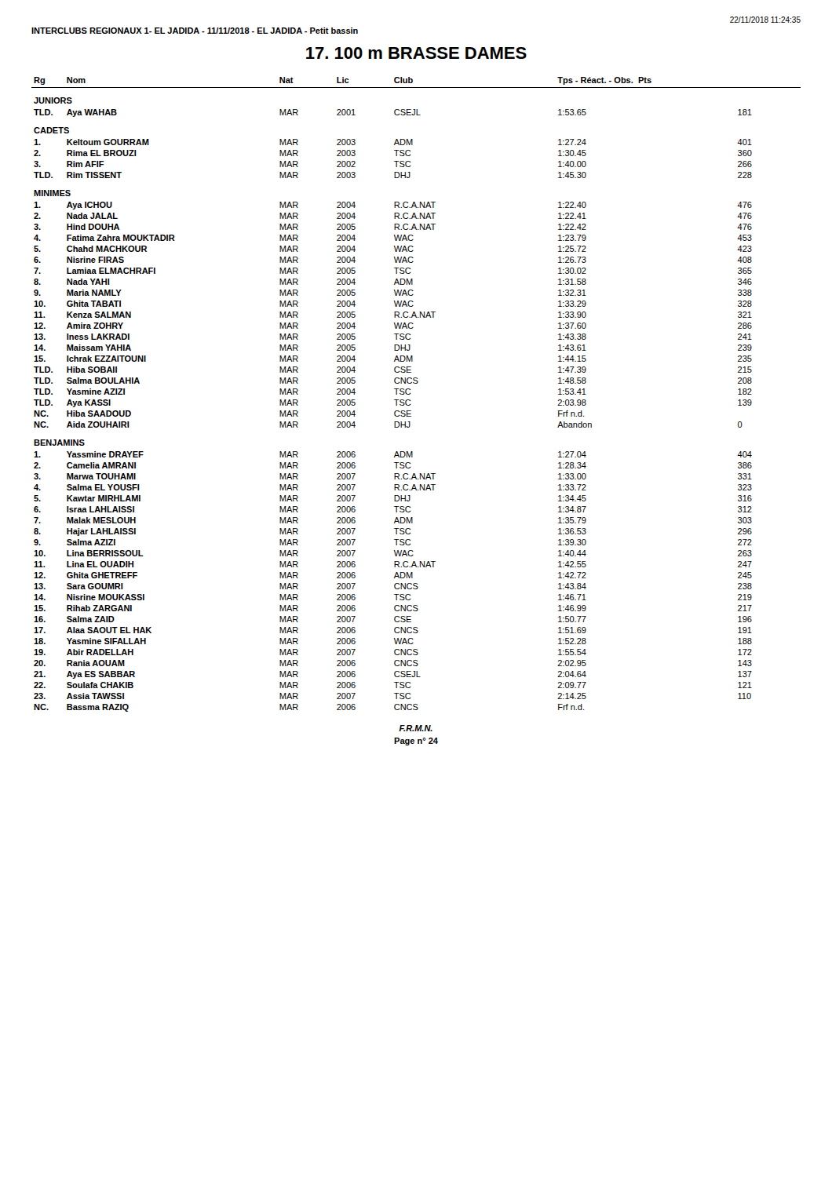22/11/2018 11:24:35
INTERCLUBS REGIONAUX 1- EL JADIDA - 11/11/2018 - EL JADIDA - Petit bassin
17. 100 m BRASSE DAMES
| Rg | Nom | Nat | Lic | Club | Tps - Réact. - Obs. Pts | |
| --- | --- | --- | --- | --- | --- | --- |
| JUNIORS |
| TLD. | Aya WAHAB | MAR | 2001 | CSEJL | 1:53.65 | 181 |
| CADETS |
| 1. | Keltoum GOURRAM | MAR | 2003 | ADM | 1:27.24 | 401 |
| 2. | Rima EL BROUZI | MAR | 2003 | TSC | 1:30.45 | 360 |
| 3. | Rim AFIF | MAR | 2002 | TSC | 1:40.00 | 266 |
| TLD. | Rim TISSENT | MAR | 2003 | DHJ | 1:45.30 | 228 |
| MINIMES |
| 1. | Aya ICHOU | MAR | 2004 | R.C.A.NAT | 1:22.40 | 476 |
| 2. | Nada JALAL | MAR | 2004 | R.C.A.NAT | 1:22.41 | 476 |
| 3. | Hind DOUHA | MAR | 2005 | R.C.A.NAT | 1:22.42 | 476 |
| 4. | Fatima Zahra MOUKTADIR | MAR | 2004 | WAC | 1:23.79 | 453 |
| 5. | Chahd MACHKOUR | MAR | 2004 | WAC | 1:25.72 | 423 |
| 6. | Nisrine FIRAS | MAR | 2004 | WAC | 1:26.73 | 408 |
| 7. | Lamiaa ELMACHRAFI | MAR | 2005 | TSC | 1:30.02 | 365 |
| 8. | Nada YAHI | MAR | 2004 | ADM | 1:31.58 | 346 |
| 9. | Maria NAMLY | MAR | 2005 | WAC | 1:32.31 | 338 |
| 10. | Ghita TABATI | MAR | 2004 | WAC | 1:33.29 | 328 |
| 11. | Kenza SALMAN | MAR | 2005 | R.C.A.NAT | 1:33.90 | 321 |
| 12. | Amira ZOHRY | MAR | 2004 | WAC | 1:37.60 | 286 |
| 13. | Iness LAKRADI | MAR | 2005 | TSC | 1:43.38 | 241 |
| 14. | Maissam YAHIA | MAR | 2005 | DHJ | 1:43.61 | 239 |
| 15. | Ichrak EZZAITOUNI | MAR | 2004 | ADM | 1:44.15 | 235 |
| TLD. | Hiba SOBAII | MAR | 2004 | CSE | 1:47.39 | 215 |
| TLD. | Salma BOULAHIA | MAR | 2005 | CNCS | 1:48.58 | 208 |
| TLD. | Yasmine AZIZI | MAR | 2004 | TSC | 1:53.41 | 182 |
| TLD. | Aya KASSI | MAR | 2005 | TSC | 2:03.98 | 139 |
| NC. | Hiba SAADOUD | MAR | 2004 | CSE | Frf n.d. | |
| NC. | Aida ZOUHAIRI | MAR | 2004 | DHJ | Abandon | 0 |
| BENJAMINS |
| 1. | Yassmine DRAYEF | MAR | 2006 | ADM | 1:27.04 | 404 |
| 2. | Camelia AMRANI | MAR | 2006 | TSC | 1:28.34 | 386 |
| 3. | Marwa TOUHAMI | MAR | 2007 | R.C.A.NAT | 1:33.00 | 331 |
| 4. | Salma EL YOUSFI | MAR | 2007 | R.C.A.NAT | 1:33.72 | 323 |
| 5. | Kawtar MIRHLAMI | MAR | 2007 | DHJ | 1:34.45 | 316 |
| 6. | Israa LAHLAISSI | MAR | 2006 | TSC | 1:34.87 | 312 |
| 7. | Malak MESLOUH | MAR | 2006 | ADM | 1:35.79 | 303 |
| 8. | Hajar LAHLAISSI | MAR | 2007 | TSC | 1:36.53 | 296 |
| 9. | Salma AZIZI | MAR | 2007 | TSC | 1:39.30 | 272 |
| 10. | Lina BERRISSOUL | MAR | 2007 | WAC | 1:40.44 | 263 |
| 11. | Lina EL OUADIH | MAR | 2006 | R.C.A.NAT | 1:42.55 | 247 |
| 12. | Ghita GHETREFF | MAR | 2006 | ADM | 1:42.72 | 245 |
| 13. | Sara GOUMRI | MAR | 2007 | CNCS | 1:43.84 | 238 |
| 14. | Nisrine MOUKASSI | MAR | 2006 | TSC | 1:46.71 | 219 |
| 15. | Rihab ZARGANI | MAR | 2006 | CNCS | 1:46.99 | 217 |
| 16. | Salma ZAID | MAR | 2007 | CSE | 1:50.77 | 196 |
| 17. | Alaa SAOUT EL HAK | MAR | 2006 | CNCS | 1:51.69 | 191 |
| 18. | Yasmine SIFALLAH | MAR | 2006 | WAC | 1:52.28 | 188 |
| 19. | Abir RADELLAH | MAR | 2007 | CNCS | 1:55.54 | 172 |
| 20. | Rania AOUAM | MAR | 2006 | CNCS | 2:02.95 | 143 |
| 21. | Aya ES SABBAR | MAR | 2006 | CSEJL | 2:04.64 | 137 |
| 22. | Soulafa CHAKIB | MAR | 2006 | TSC | 2:09.77 | 121 |
| 23. | Assia TAWSSI | MAR | 2007 | TSC | 2:14.25 | 110 |
| NC. | Bassma RAZIQ | MAR | 2006 | CNCS | Frf n.d. | |
F.R.M.N.
Page n° 24